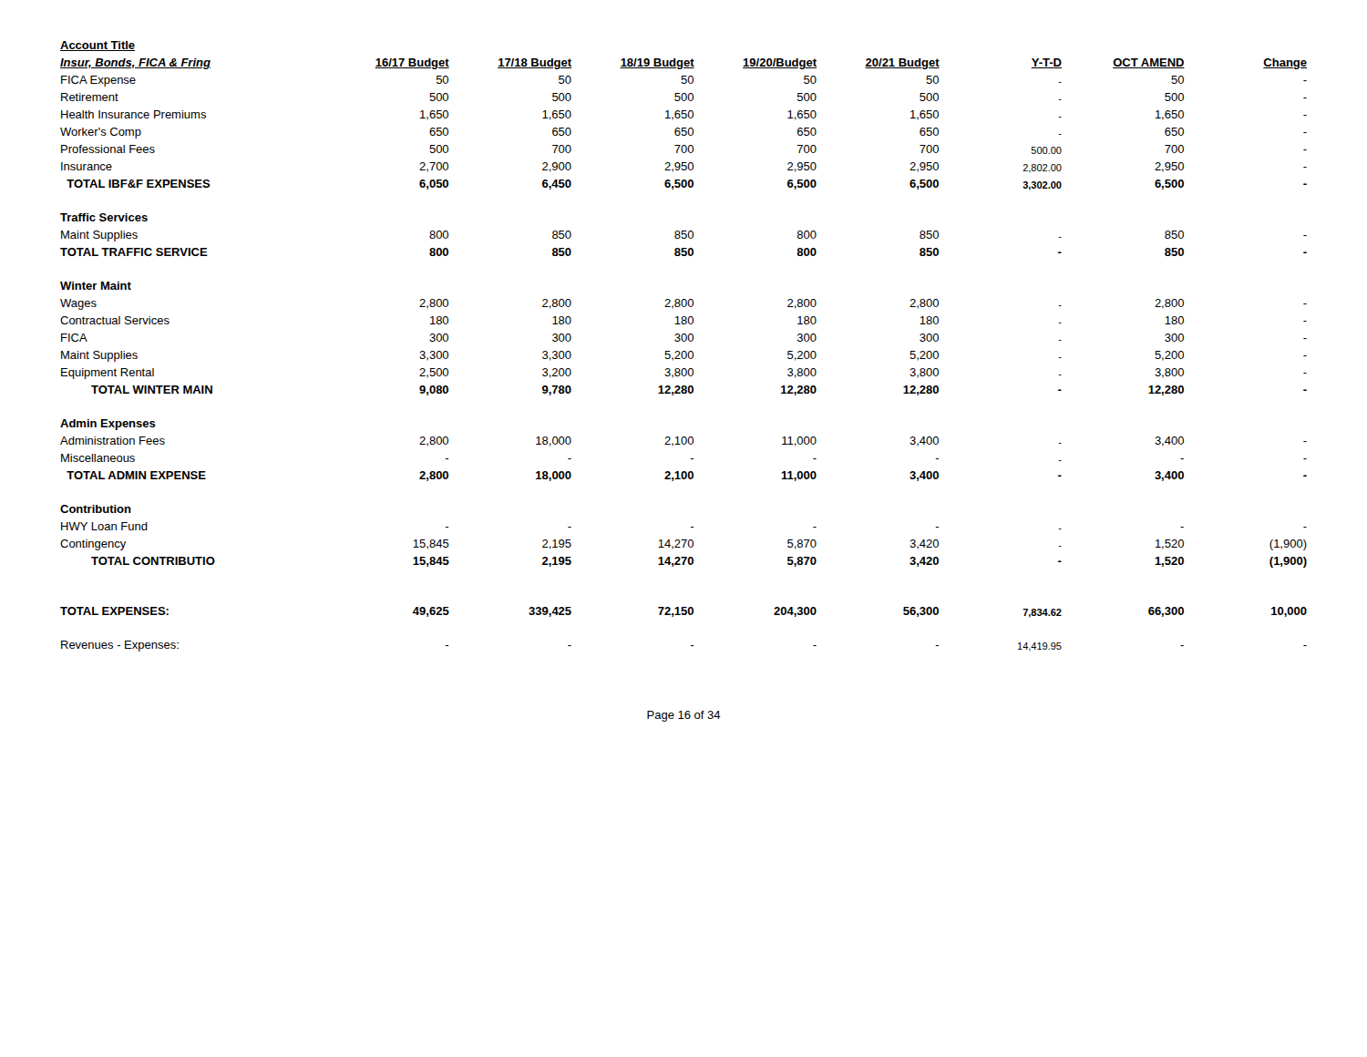| Account Title | |
| Insur, Bonds, FICA & Fring | 16/17 Budget | 17/18 Budget | 18/19 Budget | 19/20/Budget | 20/21 Budget | Y-T-D | OCT AMEND | Change |
| FICA Expense | 50 | 50 | 50 | 50 | 50 | - | 50 | - |
| Retirement | 500 | 500 | 500 | 500 | 500 | - | 500 | - |
| Health Insurance Premiums | 1,650 | 1,650 | 1,650 | 1,650 | 1,650 | - | 1,650 | - |
| Worker's Comp | 650 | 650 | 650 | 650 | 650 | - | 650 | - |
| Professional Fees | 500 | 700 | 700 | 700 | 700 | 500.00 | 700 | - |
| Insurance | 2,700 | 2,900 | 2,950 | 2,950 | 2,950 | 2,802.00 | 2,950 | - |
| TOTAL IBF&F EXPENSES | 6,050 | 6,450 | 6,500 | 6,500 | 6,500 | 3,302.00 | 6,500 | - |
| Traffic Services | |
| Maint Supplies | 800 | 850 | 850 | 800 | 850 | - | 850 | - |
| TOTAL TRAFFIC SERVICE | 800 | 850 | 850 | 800 | 850 | - | 850 | - |
| Winter Maint | |
| Wages | 2,800 | 2,800 | 2,800 | 2,800 | 2,800 | - | 2,800 | - |
| Contractual Services | 180 | 180 | 180 | 180 | 180 | - | 180 | - |
| FICA | 300 | 300 | 300 | 300 | 300 | - | 300 | - |
| Maint Supplies | 3,300 | 3,300 | 5,200 | 5,200 | 5,200 | - | 5,200 | - |
| Equipment Rental | 2,500 | 3,200 | 3,800 | 3,800 | 3,800 | - | 3,800 | - |
| TOTAL WINTER MAIN | 9,080 | 9,780 | 12,280 | 12,280 | 12,280 | - | 12,280 | - |
| Admin Expenses | |
| Administration Fees | 2,800 | 18,000 | 2,100 | 11,000 | 3,400 | - | 3,400 | - |
| Miscellaneous | - | - | - | - | - | - | - | - |
| TOTAL ADMIN EXPENSE | 2,800 | 18,000 | 2,100 | 11,000 | 3,400 | - | 3,400 | - |
| Contribution | |
| HWY Loan Fund | - | - | - | - | - | - | - | - |
| Contingency | 15,845 | 2,195 | 14,270 | 5,870 | 3,420 | - | 1,520 | (1,900) |
| TOTAL CONTRIBUTIO | 15,845 | 2,195 | 14,270 | 5,870 | 3,420 | - | 1,520 | (1,900) |
| TOTAL EXPENSES: | 49,625 | 339,425 | 72,150 | 204,300 | 56,300 | 7,834.62 | 66,300 | 10,000 |
| Revenues - Expenses: | - | - | - | - | - | 14,419.95 | - | - |
Page 16 of 34